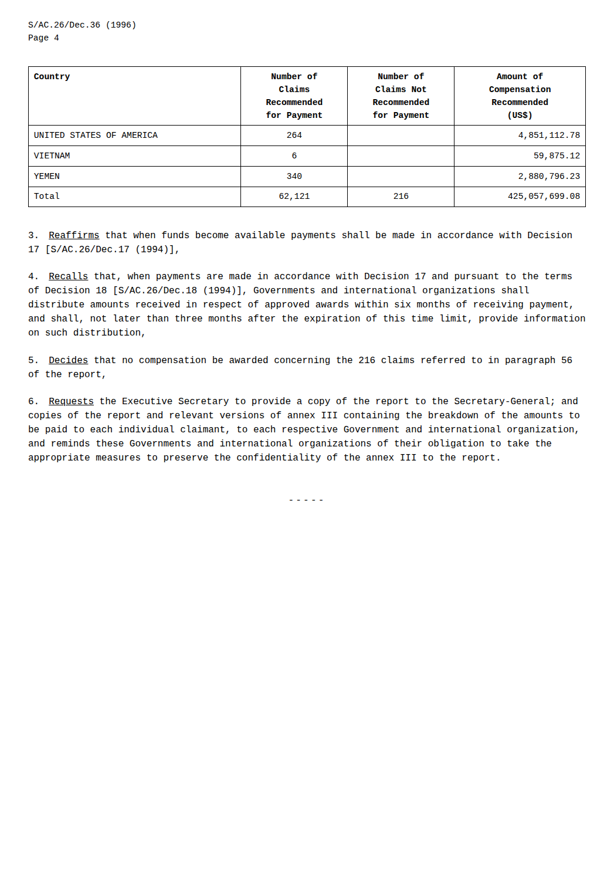S/AC.26/Dec.36 (1996)
Page 4
| Country | Number of Claims Recommended for Payment | Number of Claims Not Recommended for Payment | Amount of Compensation Recommended (US$) |
| --- | --- | --- | --- |
| UNITED STATES OF AMERICA | 264 | | 4,851,112.78 |
| VIETNAM | 6 | | 59,875.12 |
| YEMEN | 340 | | 2,880,796.23 |
| Total | 62,121 | 216 | 425,057,699.08 |
3. Reaffirms that when funds become available payments shall be made in accordance with Decision 17 [S/AC.26/Dec.17 (1994)],
4. Recalls that, when payments are made in accordance with Decision 17 and pursuant to the terms of Decision 18 [S/AC.26/Dec.18 (1994)], Governments and international organizations shall distribute amounts received in respect of approved awards within six months of receiving payment, and shall, not later than three months after the expiration of this time limit, provide information on such distribution,
5. Decides that no compensation be awarded concerning the 216 claims referred to in paragraph 56 of the report,
6. Requests the Executive Secretary to provide a copy of the report to the Secretary-General; and copies of the report and relevant versions of annex III containing the breakdown of the amounts to be paid to each individual claimant, to each respective Government and international organization, and reminds these Governments and international organizations of their obligation to take the appropriate measures to preserve the confidentiality of the annex III to the report.
-----